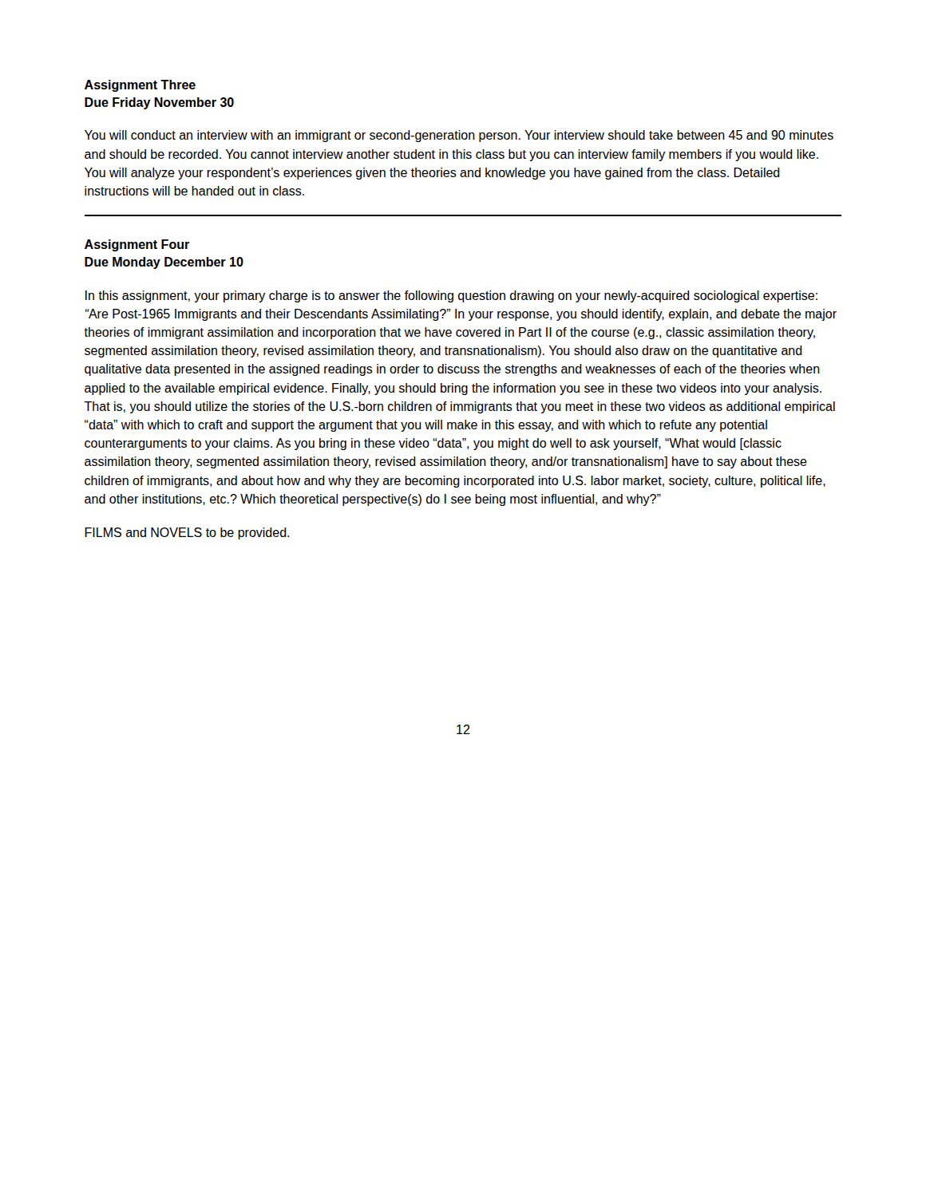Assignment ThreeDue Friday November 30
You will conduct an interview with an immigrant or second-generation person. Your interview should take between 45 and 90 minutes and should be recorded. You cannot interview another student in this class but you can interview family members if you would like. You will analyze your respondent’s experiences given the theories and knowledge you have gained from the class. Detailed instructions will be handed out in class.
Assignment FourDue Monday December 10
In this assignment, your primary charge is to answer the following question drawing on your newly-acquired sociological expertise: “Are Post-1965 Immigrants and their Descendants Assimilating?” In your response, you should identify, explain, and debate the major theories of immigrant assimilation and incorporation that we have covered in Part II of the course (e.g., classic assimilation theory, segmented assimilation theory, revised assimilation theory, and transnationalism). You should also draw on the quantitative and qualitative data presented in the assigned readings in order to discuss the strengths and weaknesses of each of the theories when applied to the available empirical evidence. Finally, you should bring the information you see in these two videos into your analysis. That is, you should utilize the stories of the U.S.-born children of immigrants that you meet in these two videos as additional empirical “data” with which to craft and support the argument that you will make in this essay, and with which to refute any potential counterarguments to your claims. As you bring in these video “data”, you might do well to ask yourself, “What would [classic assimilation theory, segmented assimilation theory, revised assimilation theory, and/or transnationalism] have to say about these children of immigrants, and about how and why they are becoming incorporated into U.S. labor market, society, culture, political life, and other institutions, etc.? Which theoretical perspective(s) do I see being most influential, and why?”
FILMS and NOVELS to be provided.
12